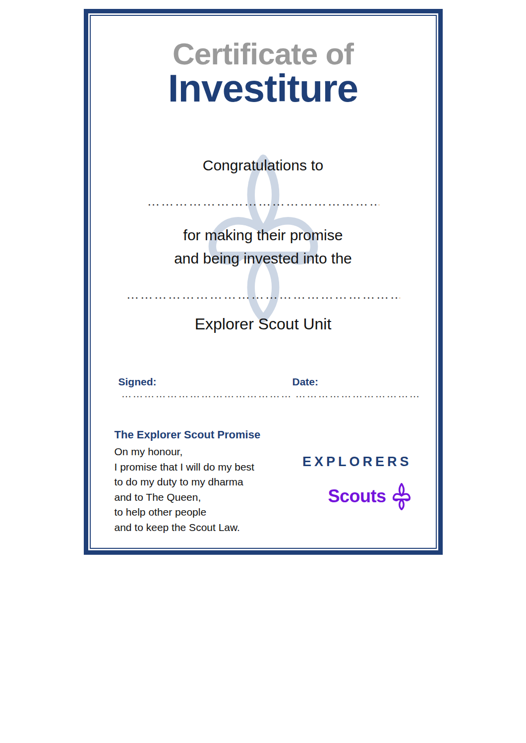Certificate of Investiture
Congratulations to
…………………………………………………………
for making their promise
and being invested into the
………………………………………………………………………
Explorer Scout Unit
Signed: ………………………………………
Date: ……………………………
The Explorer Scout Promise
On my honour,
I promise that I will do my best
to do my duty to my dharma
and to The Queen,
to help other people
and to keep the Scout Law.
EXPLORERS
Scouts